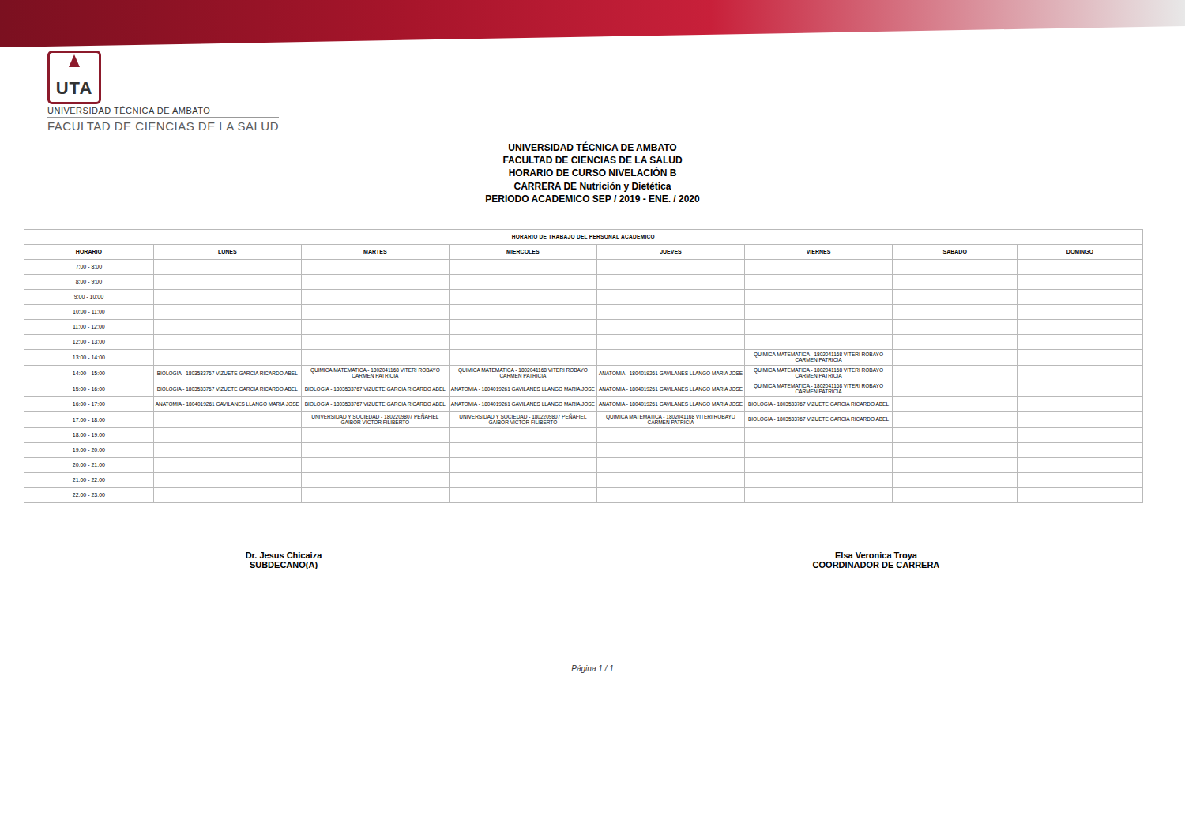UTA
UNIVERSIDAD TÉCNICA DE AMBATO
FACULTAD DE CIENCIAS DE LA SALUD
UNIVERSIDAD TÉCNICA DE AMBATO
FACULTAD DE CIENCIAS DE LA SALUD
HORARIO DE CURSO NIVELACIÓN B
CARRERA DE Nutrición y Dietética
PERIODO ACADEMICO SEP / 2019 - ENE. / 2020
| HORARIO DE TRABAJO DEL PERSONAL ACADEMICO | |
| --- | --- |
| HORARIO | LUNES | MARTES | MIERCOLES | JUEVES | VIERNES | SABADO | DOMINGO | |
| 7:00 - 8:00 | | | | | | | | |
| 8:00 - 9:00 | | | | | | | | |
| 9:00 - 10:00 | | | | | | | | |
| 10:00 - 11:00 | | | | | | | | |
| 11:00 - 12:00 | | | | | | | | |
| 12:00 - 13:00 | | | | | | | | |
| 13:00 - 14:00 | | | | | QUIMICA MATEMATICA - 1802041168 VITERI ROBAYO CARMEN PATRICIA | | | |
| 14:00 - 15:00 | BIOLOGIA - 1803533767 VIZUETE GARCIA RICARDO ABEL | QUIMICA MATEMATICA - 1802041168 VITERI ROBAYO CARMEN PATRICIA | QUIMICA MATEMATICA - 1802041168 VITERI ROBAYO CARMEN PATRICIA | ANATOMIA - 1804019261 GAVILANES LLANGO MARIA JOSE | QUIMICA MATEMATICA - 1802041168 VITERI ROBAYO CARMEN PATRICIA | | | |
| 15:00 - 16:00 | BIOLOGIA - 1803533767 VIZUETE GARCIA RICARDO ABEL | BIOLOGIA - 1803533767 VIZUETE GARCIA RICARDO ABEL | ANATOMIA - 1804019261 GAVILANES LLANGO MARIA JOSE | ANATOMIA - 1804019261 GAVILANES LLANGO MARIA JOSE | QUIMICA MATEMATICA - 1802041168 VITERI ROBAYO CARMEN PATRICIA | | | |
| 16:00 - 17:00 | ANATOMIA - 1804019261 GAVILANES LLANGO MARIA JOSE | BIOLOGIA - 1803533767 VIZUETE GARCIA RICARDO ABEL | ANATOMIA - 1804019261 GAVILANES LLANGO MARIA JOSE | ANATOMIA - 1804019261 GAVILANES LLANGO MARIA JOSE | BIOLOGIA - 1803533767 VIZUETE GARCIA RICARDO ABEL | | | |
| 17:00 - 18:00 | | UNIVERSIDAD Y SOCIEDAD - 1802209807 PEÑAFIEL GAIBOR VICTOR FILIBERTO | UNIVERSIDAD Y SOCIEDAD - 1802209807 PEÑAFIEL GAIBOR VICTOR FILIBERTO | QUIMICA MATEMATICA - 1802041168 VITERI ROBAYO CARMEN PATRICIA | BIOLOGIA - 1803533767 VIZUETE GARCIA RICARDO ABEL | | | |
| 18:00 - 19:00 | | | | | | | | |
| 19:00 - 20:00 | | | | | | | | |
| 20:00 - 21:00 | | | | | | | | |
| 21:00 - 22:00 | | | | | | | | |
| 22:00 - 23:00 | | | | | | | | |
Dr. Jesus Chicaiza
SUBDECANO(A)
Elsa Veronica Troya
COORDINADOR DE CARRERA
Página 1 / 1